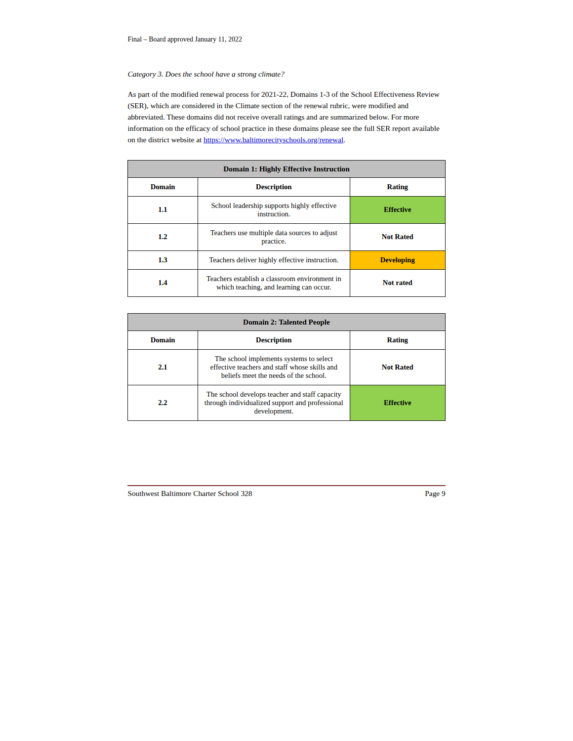Final – Board approved January 11, 2022
Category 3. Does the school have a strong climate?
As part of the modified renewal process for 2021-22, Domains 1-3 of the School Effectiveness Review (SER), which are considered in the Climate section of the renewal rubric, were modified and abbreviated. These domains did not receive overall ratings and are summarized below. For more information on the efficacy of school practice in these domains please see the full SER report available on the district website at https://www.baltimorecityschools.org/renewal.
| Domain 1: Highly Effective Instruction |
| Domain | Description | Rating |
| 1.1 | School leadership supports highly effective instruction. | Effective |
| 1.2 | Teachers use multiple data sources to adjust practice. | Not Rated |
| 1.3 | Teachers deliver highly effective instruction. | Developing |
| 1.4 | Teachers establish a classroom environment in which teaching, and learning can occur. | Not rated |
| Domain 2: Talented People |
| Domain | Description | Rating |
| 2.1 | The school implements systems to select effective teachers and staff whose skills and beliefs meet the needs of the school. | Not Rated |
| 2.2 | The school develops teacher and staff capacity through individualized support and professional development. | Effective |
Southwest Baltimore Charter School 328 Page 9